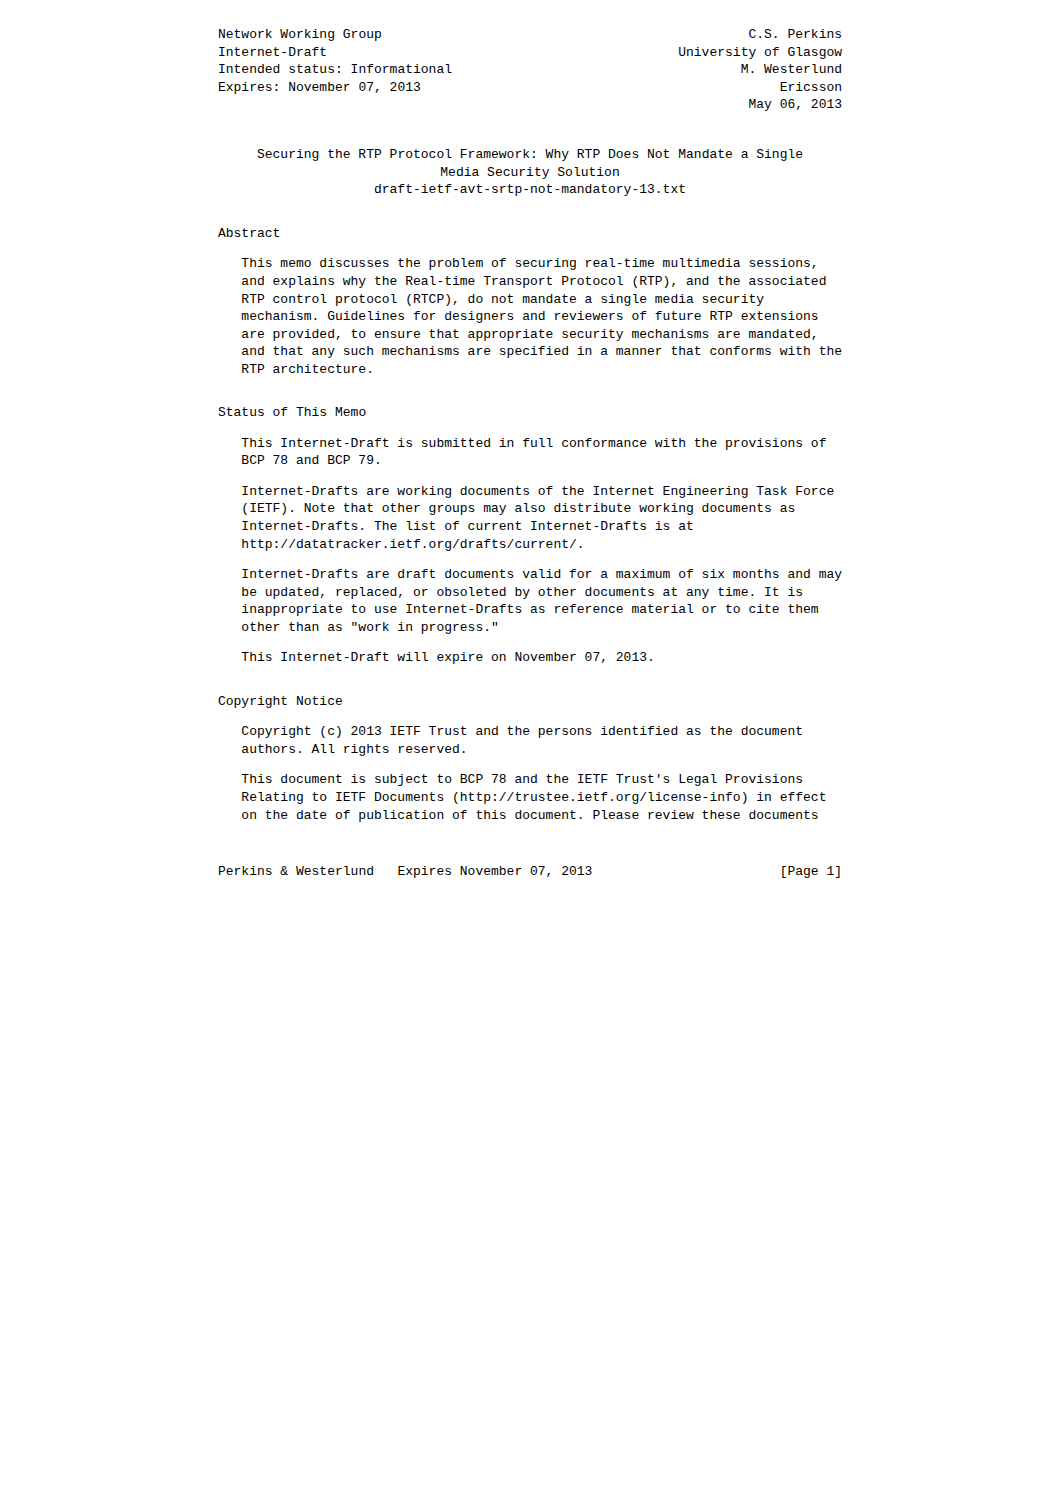| Network Working Group | C.S. Perkins |
| Internet-Draft | University of Glasgow |
| Intended status: Informational | M. Westerlund |
| Expires: November 07, 2013 | Ericsson |
| | May 06, 2013 |
Securing the RTP Protocol Framework: Why RTP Does Not Mandate a Single
Media Security Solution
draft-ietf-avt-srtp-not-mandatory-13.txt
Abstract
This memo discusses the problem of securing real-time multimedia sessions, and explains why the Real-time Transport Protocol (RTP), and the associated RTP control protocol (RTCP), do not mandate a single media security mechanism. Guidelines for designers and reviewers of future RTP extensions are provided, to ensure that appropriate security mechanisms are mandated, and that any such mechanisms are specified in a manner that conforms with the RTP architecture.
Status of This Memo
This Internet-Draft is submitted in full conformance with the provisions of BCP 78 and BCP 79.
Internet-Drafts are working documents of the Internet Engineering Task Force (IETF). Note that other groups may also distribute working documents as Internet-Drafts. The list of current Internet-Drafts is at http://datatracker.ietf.org/drafts/current/.
Internet-Drafts are draft documents valid for a maximum of six months and may be updated, replaced, or obsoleted by other documents at any time. It is inappropriate to use Internet-Drafts as reference material or to cite them other than as "work in progress."
This Internet-Draft will expire on November 07, 2013.
Copyright Notice
Copyright (c) 2013 IETF Trust and the persons identified as the document authors. All rights reserved.
This document is subject to BCP 78 and the IETF Trust's Legal Provisions Relating to IETF Documents (http://trustee.ietf.org/license-info) in effect on the date of publication of this document. Please review these documents
Perkins & Westerlund Expires November 07, 2013 [Page 1]